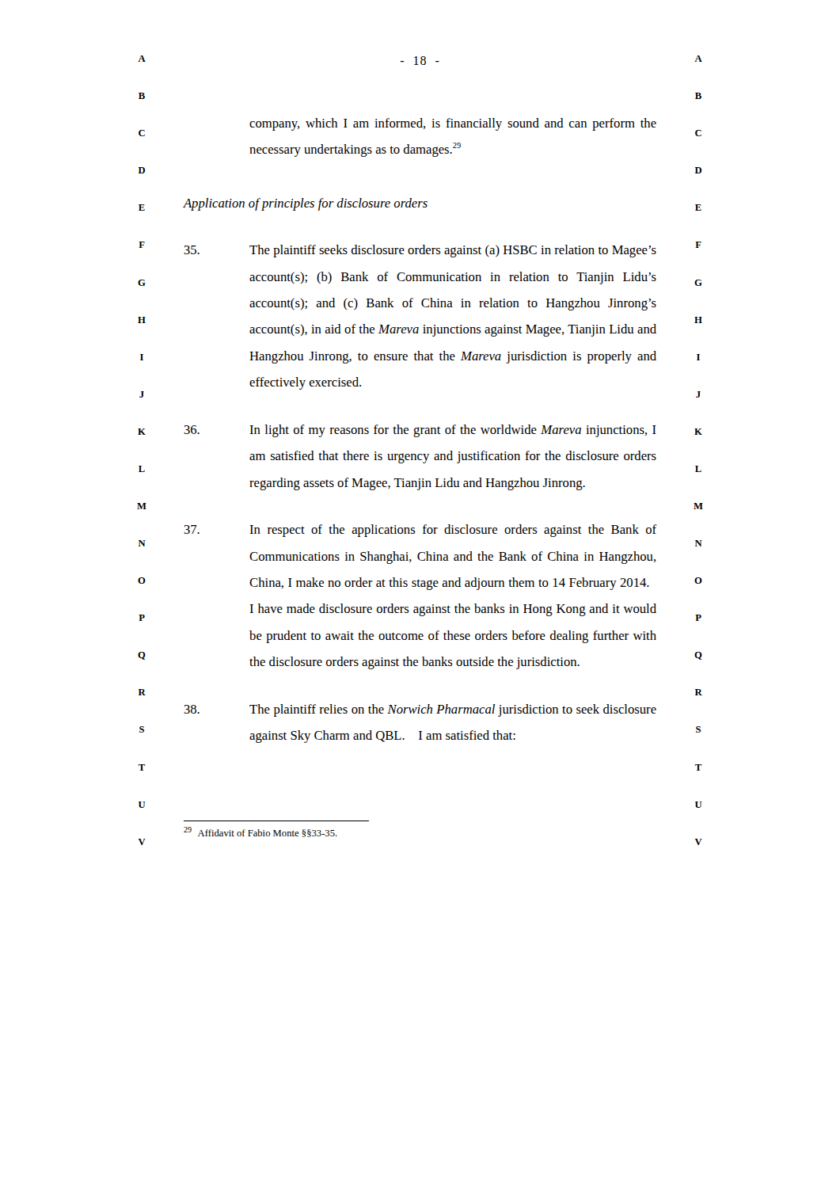ABCDEFGHIJKLMNOPQRSTUV
ABCDEFGHIJKLMNOPQRSTUV
- 18 -
company, which I am informed, is financially sound and can perform the necessary undertakings as to damages.29
Application of principles for disclosure orders
35.
The plaintiff seeks disclosure orders against (a) HSBC in relation to Magee’s account(s); (b) Bank of Communication in relation to Tianjin Lidu’s account(s); and (c) Bank of China in relation to Hangzhou Jinrong’s account(s), in aid of the Mareva injunctions against Magee, Tianjin Lidu and Hangzhou Jinrong, to ensure that the Mareva jurisdiction is properly and effectively exercised.
36.
In light of my reasons for the grant of the worldwide Mareva injunctions, I am satisfied that there is urgency and justification for the disclosure orders regarding assets of Magee, Tianjin Lidu and Hangzhou Jinrong.
37.
In respect of the applications for disclosure orders against the Bank of Communications in Shanghai, China and the Bank of China in Hangzhou, China, I make no order at this stage and adjourn them to 14 February 2014. I have made disclosure orders against the banks in Hong Kong and it would be prudent to await the outcome of these orders before dealing further with the disclosure orders against the banks outside the jurisdiction.
38.
The plaintiff relies on the Norwich Pharmacal jurisdiction to seek disclosure against Sky Charm and QBL. I am satisfied that:
29Affidavit of Fabio Monte §§33-35.